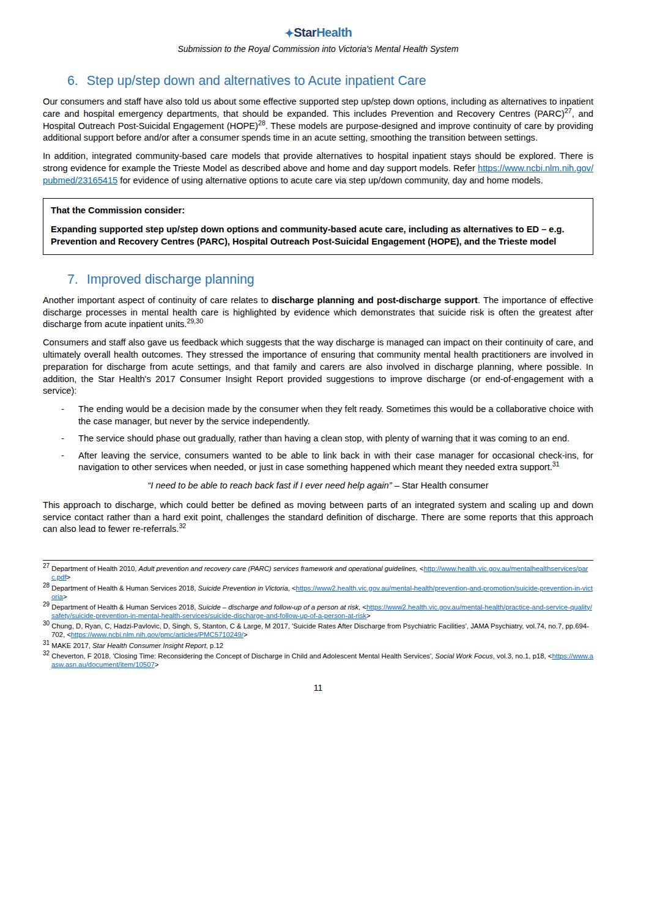✦StarHealth
Submission to the Royal Commission into Victoria's Mental Health System
6. Step up/step down and alternatives to Acute inpatient Care
Our consumers and staff have also told us about some effective supported step up/step down options, including as alternatives to inpatient care and hospital emergency departments, that should be expanded. This includes Prevention and Recovery Centres (PARC)27, and Hospital Outreach Post-Suicidal Engagement (HOPE)28. These models are purpose-designed and improve continuity of care by providing additional support before and/or after a consumer spends time in an acute setting, smoothing the transition between settings.
In addition, integrated community-based care models that provide alternatives to hospital inpatient stays should be explored. There is strong evidence for example the Trieste Model as described above and home and day support models. Refer https://www.ncbi.nlm.nih.gov/pubmed/23165415 for evidence of using alternative options to acute care via step up/down community, day and home models.
That the Commission consider:
Expanding supported step up/step down options and community-based acute care, including as alternatives to ED – e.g. Prevention and Recovery Centres (PARC), Hospital Outreach Post-Suicidal Engagement (HOPE), and the Trieste model
7. Improved discharge planning
Another important aspect of continuity of care relates to discharge planning and post-discharge support. The importance of effective discharge processes in mental health care is highlighted by evidence which demonstrates that suicide risk is often the greatest after discharge from acute inpatient units.29,30
Consumers and staff also gave us feedback which suggests that the way discharge is managed can impact on their continuity of care, and ultimately overall health outcomes. They stressed the importance of ensuring that community mental health practitioners are involved in preparation for discharge from acute settings, and that family and carers are also involved in discharge planning, where possible. In addition, the Star Health's 2017 Consumer Insight Report provided suggestions to improve discharge (or end-of-engagement with a service):
The ending would be a decision made by the consumer when they felt ready. Sometimes this would be a collaborative choice with the case manager, but never by the service independently.
The service should phase out gradually, rather than having a clean stop, with plenty of warning that it was coming to an end.
After leaving the service, consumers wanted to be able to link back in with their case manager for occasional check-ins, for navigation to other services when needed, or just in case something happened which meant they needed extra support.31
“I need to be able to reach back fast if I ever need help again” – Star Health consumer
This approach to discharge, which could better be defined as moving between parts of an integrated system and scaling up and down service contact rather than a hard exit point, challenges the standard definition of discharge. There are some reports that this approach can also lead to fewer re-referrals.32
27 Department of Health 2010, Adult prevention and recovery care (PARC) services framework and operational guidelines, <http://www.health.vic.gov.au/mentalhealthservices/parc.pdf>
28 Department of Health & Human Services 2018, Suicide Prevention in Victoria, <https://www2.health.vic.gov.au/mental-health/prevention-and-promotion/suicide-prevention-in-victoria>
29 Department of Health & Human Services 2018, Suicide – discharge and follow-up of a person at risk, <https://www2.health.vic.gov.au/mental-health/practice-and-service-quality/safety/suicide-prevention-in-mental-health-services/suicide-discharge-and-follow-up-of-a-person-at-risk>
30 Chung, D, Ryan, C, Hadzi-Pavlovic, D, Singh, S, Stanton, C & Large, M 2017, 'Suicide Rates After Discharge from Psychiatric Facilities', JAMA Psychiatry, vol.74, no.7, pp.694-702, <https://www.ncbi.nlm.nih.gov/pmc/articles/PMC5710249/>
31 MAKE 2017, Star Health Consumer Insight Report, p.12
32 Cheverton, F 2018, 'Closing Time: Reconsidering the Concept of Discharge in Child and Adolescent Mental Health Services', Social Work Focus, vol.3, no.1, p18, <https://www.aasw.asn.au/document/item/10507>
11